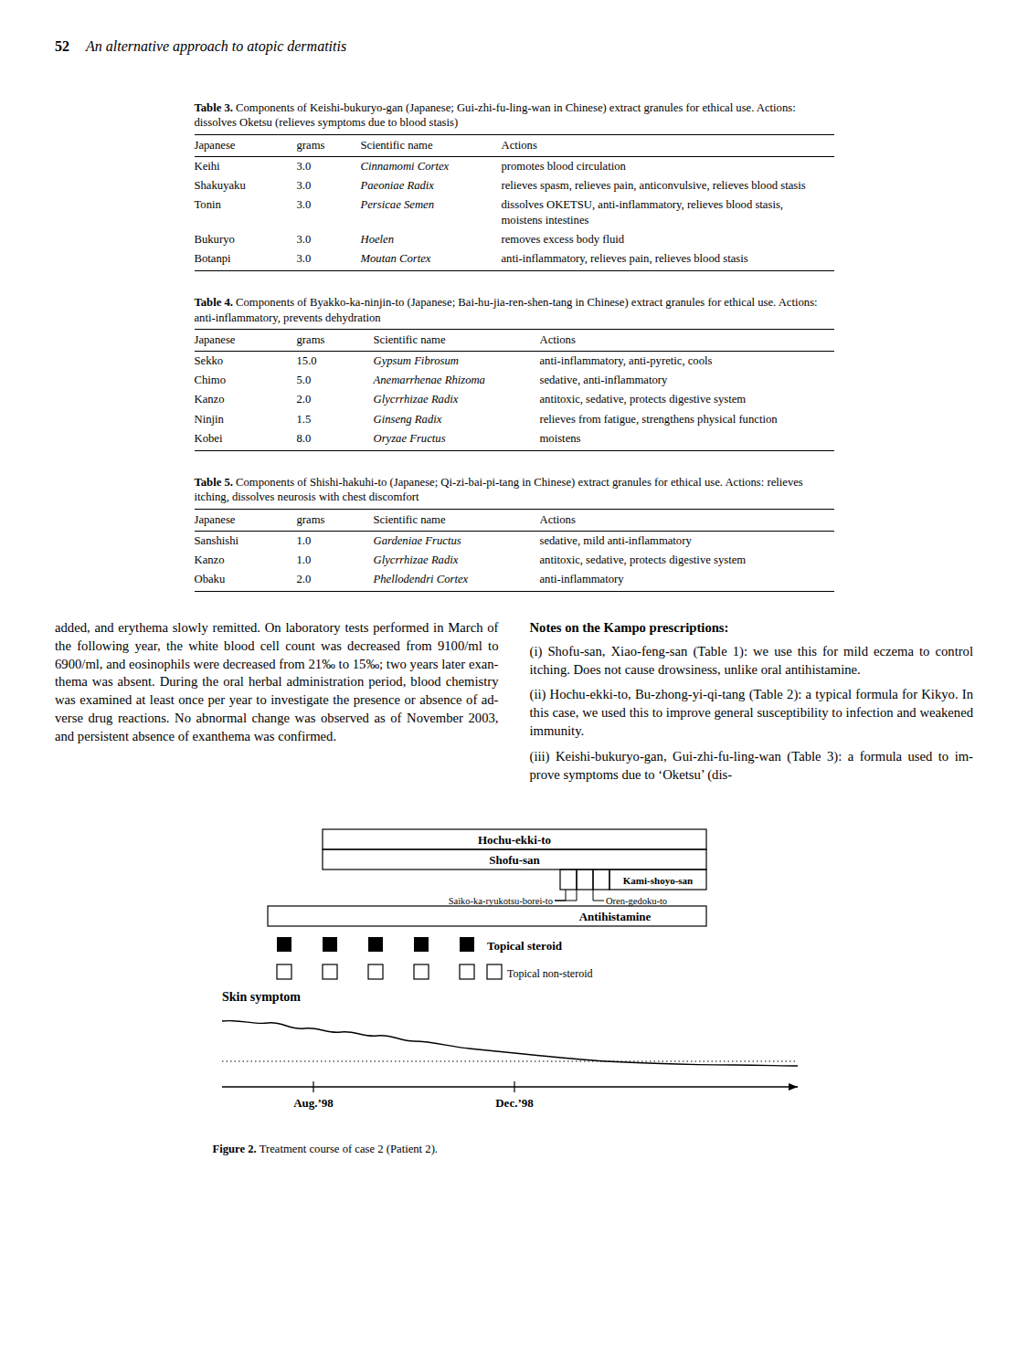52 An alternative approach to atopic dermatitis
Table 3. Components of Keishi-bukuryo-gan (Japanese; Gui-zhi-fu-ling-wan in Chinese) extract granules for ethical use. Actions: dissolves Oketsu (relieves symptoms due to blood stasis)
| Japanese | grams | Scientific name | Actions |
| --- | --- | --- | --- |
| Keihi | 3.0 | Cinnamomi Cortex | promotes blood circulation |
| Shakuyaku | 3.0 | Paeoniae Radix | relieves spasm, relieves pain, anticonvulsive, relieves blood stasis |
| Tonin | 3.0 | Persicae Semen | dissolves OKETSU, anti-inflammatory, relieves blood stasis, moistens intestines |
| Bukuryo | 3.0 | Hoelen | removes excess body fluid |
| Botanpi | 3.0 | Moutan Cortex | anti-inflammatory, relieves pain, relieves blood stasis |
Table 4. Components of Byakko-ka-ninjin-to (Japanese; Bai-hu-jia-ren-shen-tang in Chinese) extract granules for ethical use. Actions: anti-inflammatory, prevents dehydration
| Japanese | grams | Scientific name | Actions |
| --- | --- | --- | --- |
| Sekko | 15.0 | Gypsum Fibrosum | anti-inflammatory, anti-pyretic, cools |
| Chimo | 5.0 | Anemarrhenae Rhizoma | sedative, anti-inflammatory |
| Kanzo | 2.0 | Glycrrhizae Radix | antitoxic, sedative, protects digestive system |
| Ninjin | 1.5 | Ginseng Radix | relieves from fatigue, strengthens physical function |
| Kobei | 8.0 | Oryzae Fructus | moistens |
Table 5. Components of Shishi-hakuhi-to (Japanese; Qi-zi-bai-pi-tang in Chinese) extract granules for ethical use. Actions: relieves itching, dissolves neurosis with chest discomfort
| Japanese | grams | Scientific name | Actions |
| --- | --- | --- | --- |
| Sanshishi | 1.0 | Gardeniae Fructus | sedative, mild anti-inflammatory |
| Kanzo | 1.0 | Glycrrhizae Radix | antitoxic, sedative, protects digestive system |
| Obaku | 2.0 | Phellodendri Cortex | anti-inflammatory |
added, and erythema slowly remitted. On laboratory tests performed in March of the following year, the white blood cell count was decreased from 9100/ml to 6900/ml, and eosinophils were decreased from 21‰ to 15‰; two years later exanthema was absent. During the oral herbal administration period, blood chemistry was examined at least once per year to investigate the presence or absence of adverse drug reactions. No abnormal change was observed as of November 2003, and persistent absence of exanthema was confirmed.
Notes on the Kampo prescriptions:
(i) Shofu-san, Xiao-feng-san (Table 1): we use this for mild eczema to control itching. Does not cause drowsiness, unlike oral antihistamine.
(ii) Hochu-ekki-to, Bu-zhong-yi-qi-tang (Table 2): a typical formula for Kikyo. In this case, we used this to improve general susceptibility to infection and weakened immunity.
(iii) Keishi-bukuryo-gan, Gui-zhi-fu-ling-wan (Table 3): a formula used to improve symptoms due to ‘Oketsu’ (dis-
Hochu-ekki-to Shofu-san Kami-shoyo-san Saiko-ka-ryukotsu-borei-to Oren-gedoku-to Antihistamine Topical steroid Topical non-steroid Skin symptom Aug.’98 Dec.’98
Figure 2. Treatment course of case 2 (Patient 2).